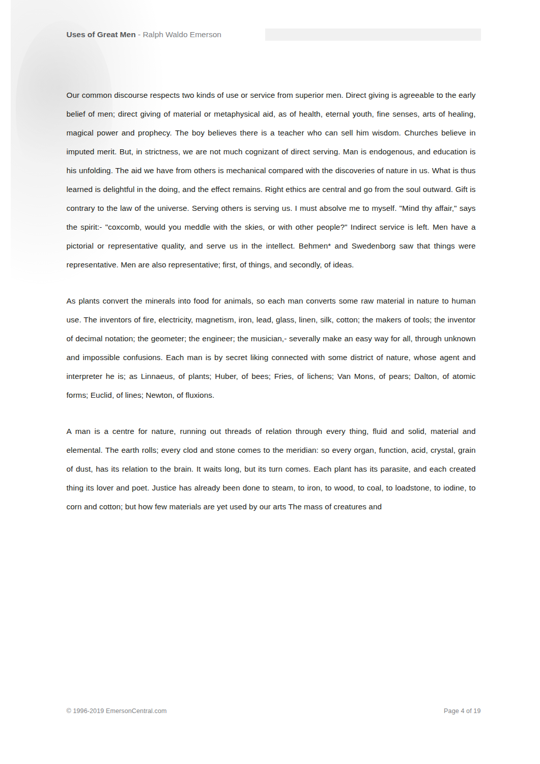Uses of Great Men - Ralph Waldo Emerson
Our common discourse respects two kinds of use or service from superior men. Direct giving is agreeable to the early belief of men; direct giving of material or metaphysical aid, as of health, eternal youth, fine senses, arts of healing, magical power and prophecy. The boy believes there is a teacher who can sell him wisdom. Churches believe in imputed merit. But, in strictness, we are not much cognizant of direct serving. Man is endogenous, and education is his unfolding. The aid we have from others is mechanical compared with the discoveries of nature in us. What is thus learned is delightful in the doing, and the effect remains. Right ethics are central and go from the soul outward. Gift is contrary to the law of the universe. Serving others is serving us. I must absolve me to myself. "Mind thy affair," says the spirit:- "coxcomb, would you meddle with the skies, or with other people?" Indirect service is left. Men have a pictorial or representative quality, and serve us in the intellect. Behmen* and Swedenborg saw that things were representative. Men are also representative; first, of things, and secondly, of ideas.
As plants convert the minerals into food for animals, so each man converts some raw material in nature to human use. The inventors of fire, electricity, magnetism, iron, lead, glass, linen, silk, cotton; the makers of tools; the inventor of decimal notation; the geometer; the engineer; the musician,- severally make an easy way for all, through unknown and impossible confusions. Each man is by secret liking connected with some district of nature, whose agent and interpreter he is; as Linnaeus, of plants; Huber, of bees; Fries, of lichens; Van Mons, of pears; Dalton, of atomic forms; Euclid, of lines; Newton, of fluxions.
A man is a centre for nature, running out threads of relation through every thing, fluid and solid, material and elemental. The earth rolls; every clod and stone comes to the meridian: so every organ, function, acid, crystal, grain of dust, has its relation to the brain. It waits long, but its turn comes. Each plant has its parasite, and each created thing its lover and poet. Justice has already been done to steam, to iron, to wood, to coal, to loadstone, to iodine, to corn and cotton; but how few materials are yet used by our arts The mass of creatures and
© 1996-2019 EmersonCentral.com
Page 4 of 19